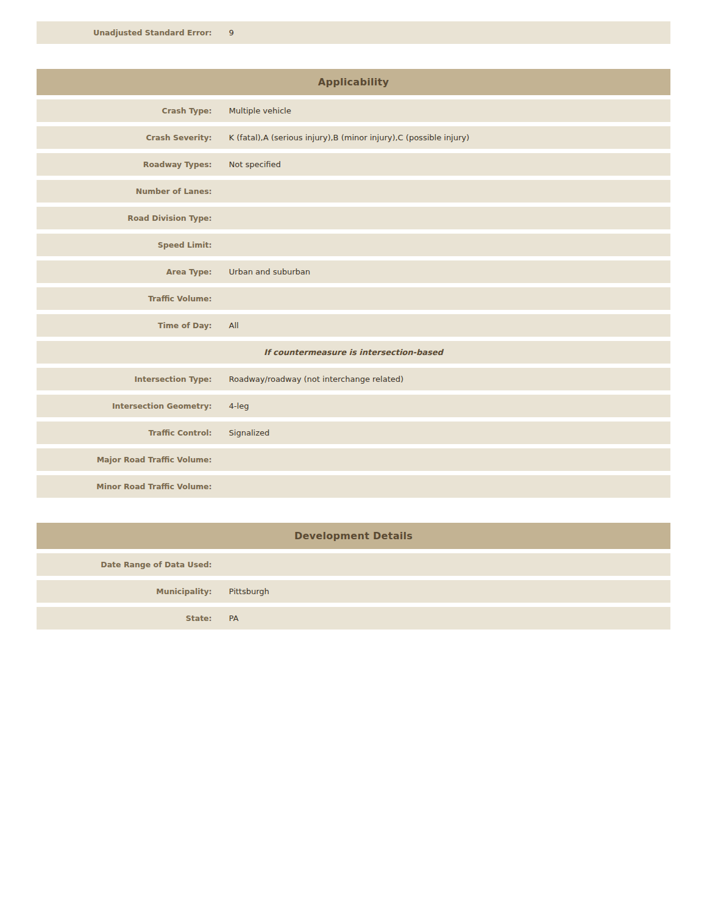| Unadjusted Standard Error: | 9 |
Applicability
| Crash Type: | Multiple vehicle |
| Crash Severity: | K (fatal),A (serious injury),B (minor injury),C (possible injury) |
| Roadway Types: | Not specified |
| Number of Lanes: | |
| Road Division Type: | |
| Speed Limit: | |
| Area Type: | Urban and suburban |
| Traffic Volume: | |
| Time of Day: | All |
| If countermeasure is intersection-based |
| Intersection Type: | Roadway/roadway (not interchange related) |
| Intersection Geometry: | 4-leg |
| Traffic Control: | Signalized |
| Major Road Traffic Volume: | |
| Minor Road Traffic Volume: | |
Development Details
| Date Range of Data Used: | |
| Municipality: | Pittsburgh |
| State: | PA |